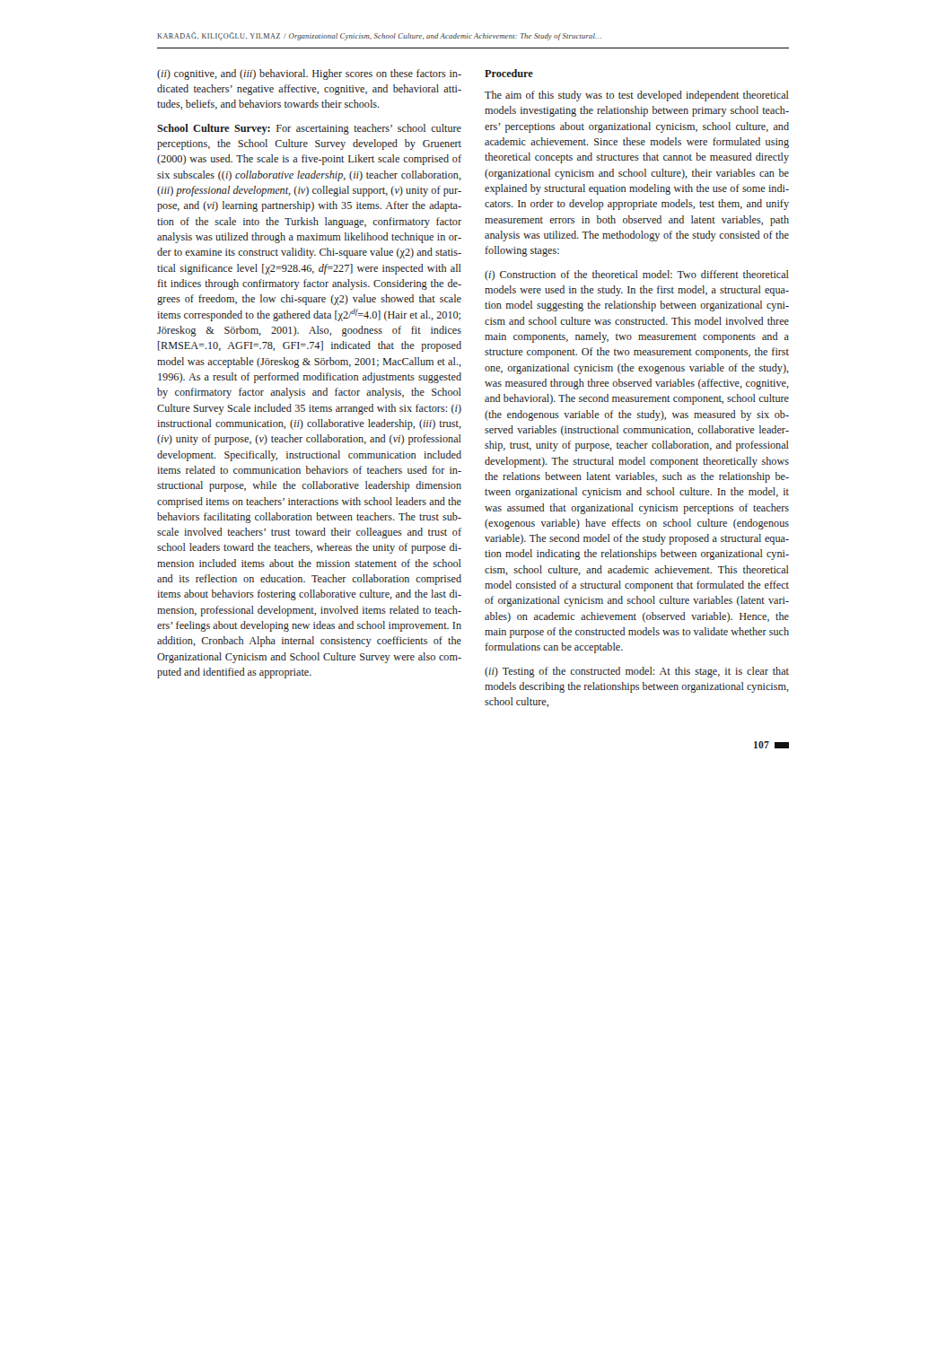Karadağ, Kılıçoğlu, Yılmaz/Organizational Cynicism, School Culture, and Academic Achievement: The Study of Structural…
(ii) cognitive, and (iii) behavioral. Higher scores on these factors indicated teachers’ negative affective, cognitive, and behavioral attitudes, beliefs, and behaviors towards their schools.
School Culture Survey: For ascertaining teachers’ school culture perceptions, the School Culture Survey developed by Gruenert (2000) was used. The scale is a five-point Likert scale comprised of six subscales ((i) collaborative leadership, (ii) teacher collaboration, (iii) professional development, (iv) collegial support, (v) unity of purpose, and (vi) learning partnership) with 35 items. After the adaptation of the scale into the Turkish language, confirmatory factor analysis was utilized through a maximum likelihood technique in order to examine its construct validity. Chi-square value (χ2) and statistical significance level [χ2=928.46, df=227] were inspected with all fit indices through confirmatory factor analysis. Considering the degrees of freedom, the low chi-square (χ2) value showed that scale items corresponded to the gathered data [χ2/df=4.0] (Hair et al., 2010; Jöreskog & Sörbom, 2001). Also, goodness of fit indices [RMSEA=.10, AGFI=.78, GFI=.74] indicated that the proposed model was acceptable (Jöreskog & Sörbom, 2001; MacCallum et al., 1996). As a result of performed modification adjustments suggested by confirmatory factor analysis and factor analysis, the School Culture Survey Scale included 35 items arranged with six factors: (i) instructional communication, (ii) collaborative leadership, (iii) trust, (iv) unity of purpose, (v) teacher collaboration, and (vi) professional development. Specifically, instructional communication included items related to communication behaviors of teachers used for instructional purpose, while the collaborative leadership dimension comprised items on teachers’ interactions with school leaders and the behaviors facilitating collaboration between teachers. The trust subscale involved teachers’ trust toward their colleagues and trust of school leaders toward the teachers, whereas the unity of purpose dimension included items about the mission statement of the school and its reflection on education. Teacher collaboration comprised items about behaviors fostering collaborative culture, and the last dimension, professional development, involved items related to teachers’ feelings about developing new ideas and school improvement. In addition, Cronbach Alpha internal consistency coefficients of the Organizational Cynicism and School Culture Survey were also computed and identified as appropriate.
Procedure
The aim of this study was to test developed independent theoretical models investigating the relationship between primary school teachers’ perceptions about organizational cynicism, school culture, and academic achievement. Since these models were formulated using theoretical concepts and structures that cannot be measured directly (organizational cynicism and school culture), their variables can be explained by structural equation modeling with the use of some indicators. In order to develop appropriate models, test them, and unify measurement errors in both observed and latent variables, path analysis was utilized. The methodology of the study consisted of the following stages:
(i) Construction of the theoretical model: Two different theoretical models were used in the study. In the first model, a structural equation model suggesting the relationship between organizational cynicism and school culture was constructed. This model involved three main components, namely, two measurement components and a structure component. Of the two measurement components, the first one, organizational cynicism (the exogenous variable of the study), was measured through three observed variables (affective, cognitive, and behavioral). The second measurement component, school culture (the endogenous variable of the study), was measured by six observed variables (instructional communication, collaborative leadership, trust, unity of purpose, teacher collaboration, and professional development). The structural model component theoretically shows the relations between latent variables, such as the relationship between organizational cynicism and school culture. In the model, it was assumed that organizational cynicism perceptions of teachers (exogenous variable) have effects on school culture (endogenous variable). The second model of the study proposed a structural equation model indicating the relationships between organizational cynicism, school culture, and academic achievement. This theoretical model consisted of a structural component that formulated the effect of organizational cynicism and school culture variables (latent variables) on academic achievement (observed variable). Hence, the main purpose of the constructed models was to validate whether such formulations can be acceptable.
(ii) Testing of the constructed model: At this stage, it is clear that models describing the relationships between organizational cynicism, school culture,
107